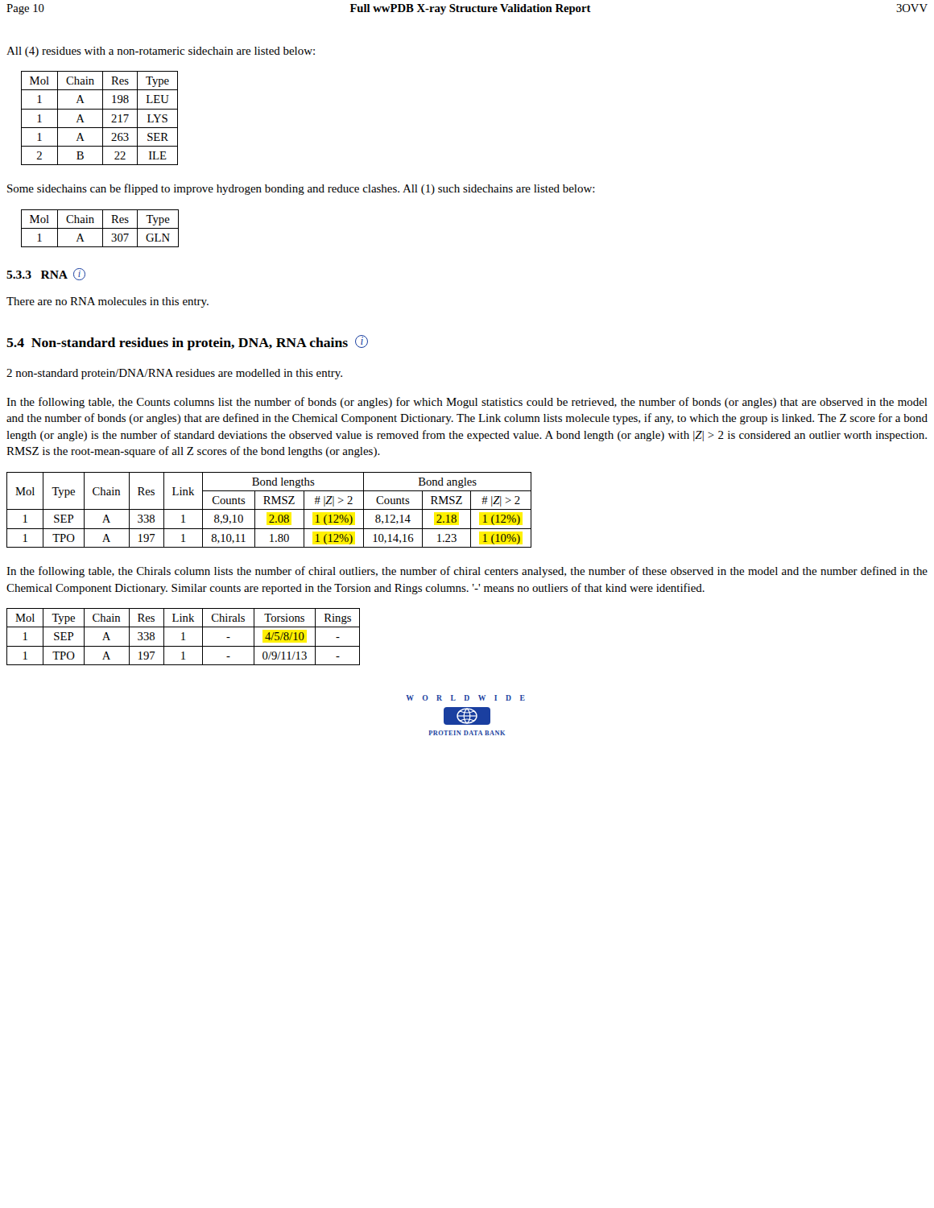Page 10
Full wwPDB X-ray Structure Validation Report
3OVV
All (4) residues with a non-rotameric sidechain are listed below:
| Mol | Chain | Res | Type |
| --- | --- | --- | --- |
| 1 | A | 198 | LEU |
| 1 | A | 217 | LYS |
| 1 | A | 263 | SER |
| 2 | B | 22 | ILE |
Some sidechains can be flipped to improve hydrogen bonding and reduce clashes. All (1) such sidechains are listed below:
| Mol | Chain | Res | Type |
| --- | --- | --- | --- |
| 1 | A | 307 | GLN |
5.3.3 RNA i
There are no RNA molecules in this entry.
5.4 Non-standard residues in protein, DNA, RNA chains i
2 non-standard protein/DNA/RNA residues are modelled in this entry.
In the following table, the Counts columns list the number of bonds (or angles) for which Mogul statistics could be retrieved, the number of bonds (or angles) that are observed in the model and the number of bonds (or angles) that are defined in the Chemical Component Dictionary. The Link column lists molecule types, if any, to which the group is linked. The Z score for a bond length (or angle) is the number of standard deviations the observed value is removed from the expected value. A bond length (or angle) with |Z| > 2 is considered an outlier worth inspection. RMSZ is the root-mean-square of all Z scores of the bond lengths (or angles).
| Mol | Type | Chain | Res | Link | Bond lengths | Bond angles |
| --- | --- | --- | --- | --- | --- | --- |
| Counts | RMSZ | # / Z / > 2 | Counts | RMSZ | # / Z / > 2 |
| 1 | SEP | A | 338 | 1 | 8,9,10 | 2.08 | 1 (12%) | 8,12,14 | 2.18 | 1 (12%) |
| 1 | TPO | A | 197 | 1 | 8,10,11 | 1.80 | 1 (12%) | 10,14,16 | 1.23 | 1 (10%) |
In the following table, the Chirals column lists the number of chiral outliers, the number of chiral centers analysed, the number of these observed in the model and the number defined in the Chemical Component Dictionary. Similar counts are reported in the Torsion and Rings columns. '-' means no outliers of that kind were identified.
| Mol | Type | Chain | Res | Link | Chirals | Torsions | Rings |
| --- | --- | --- | --- | --- | --- | --- | --- |
| 1 | SEP | A | 338 | 1 | - | 4/5/8/10 | - |
| 1 | TPO | A | 197 | 1 | - | 0/9/11/13 | - |
W O R L D W I D E
PROTEIN DATA BANK